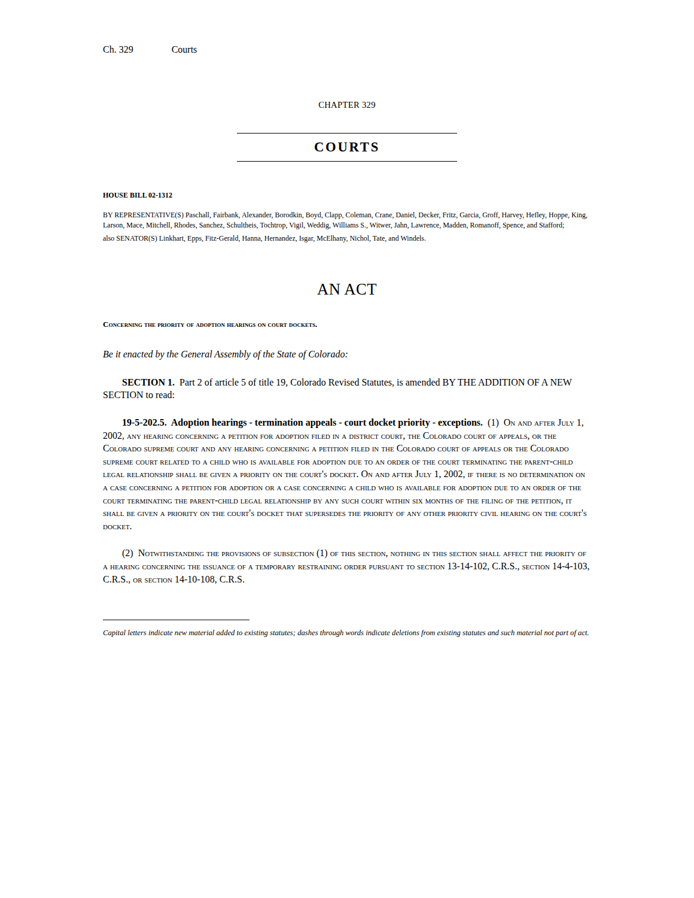Ch. 329 Courts
CHAPTER 329
COURTS
HOUSE BILL 02-1312
BY REPRESENTATIVE(S) Paschall, Fairbank, Alexander, Borodkin, Boyd, Clapp, Coleman, Crane, Daniel, Decker, Fritz, Garcia, Groff, Harvey, Hefley, Hoppe, King, Larson, Mace, Mitchell, Rhodes, Sanchez, Schultheis, Tochtrop, Vigil, Weddig, Williams S., Witwer, Jahn, Lawrence, Madden, Romanoff, Spence, and Stafford;
also SENATOR(S) Linkhart, Epps, Fitz-Gerald, Hanna, Hernandez, Isgar, McElhany, Nichol, Tate, and Windels.
AN ACT
Concerning the priority of adoption hearings on court dockets.
Be it enacted by the General Assembly of the State of Colorado:
SECTION 1. Part 2 of article 5 of title 19, Colorado Revised Statutes, is amended BY THE ADDITION OF A NEW SECTION to read:
19-5-202.5. Adoption hearings - termination appeals - court docket priority - exceptions. (1) On and after July 1, 2002, any hearing concerning a petition for adoption filed in a district court, the Colorado court of appeals, or the Colorado supreme court and any hearing concerning a petition filed in the Colorado court of appeals or the Colorado supreme court related to a child who is available for adoption due to an order of the court terminating the parent-child legal relationship shall be given a priority on the court's docket. On and after July 1, 2002, if there is no determination on a case concerning a petition for adoption or a case concerning a child who is available for adoption due to an order of the court terminating the parent-child legal relationship by any such court within six months of the filing of the petition, it shall be given a priority on the court's docket that supersedes the priority of any other priority civil hearing on the court's docket.
(2) Notwithstanding the provisions of subsection (1) of this section, nothing in this section shall affect the priority of a hearing concerning the issuance of a temporary restraining order pursuant to section 13-14-102, C.R.S., section 14-4-103, C.R.S., or section 14-10-108, C.R.S.
Capital letters indicate new material added to existing statutes; dashes through words indicate deletions from existing statutes and such material not part of act.